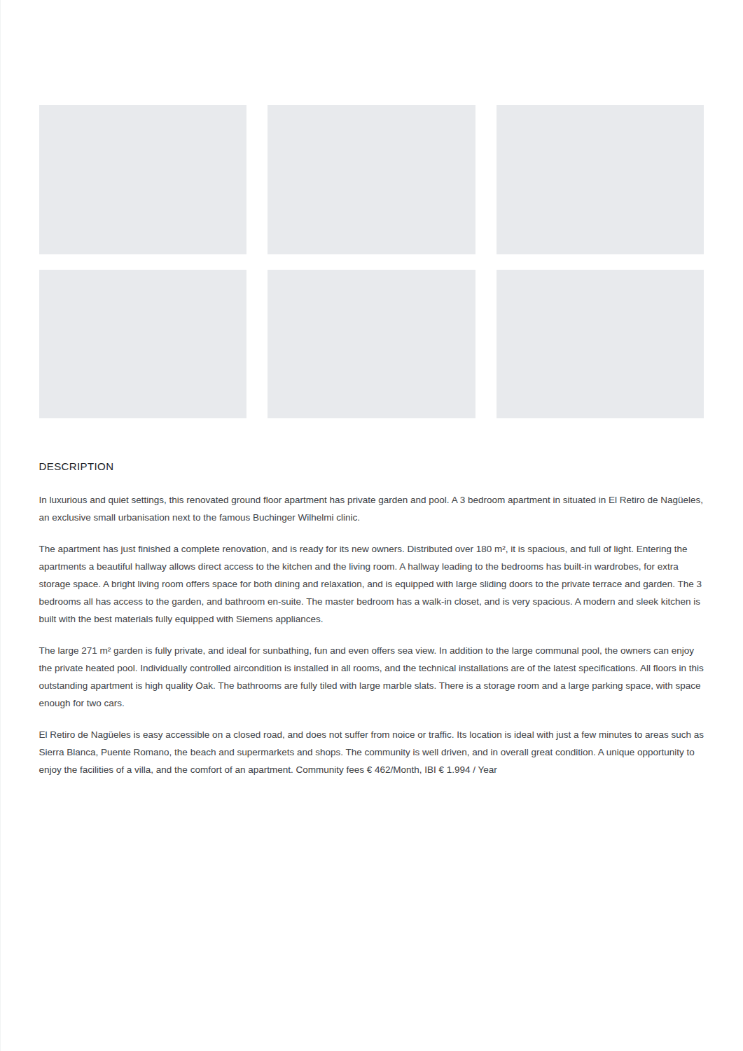Description
In luxurious and quiet settings, this renovated ground floor apartment has private garden and pool. A 3 bedroom apartment in situated in El Retiro de Nagüeles, an exclusive small urbanisation next to the famous Buchinger Wilhelmi clinic.
The apartment has just finished a complete renovation, and is ready for its new owners. Distributed over 180 m², it is spacious, and full of light. Entering the apartments a beautiful hallway allows direct access to the kitchen and the living room. A hallway leading to the bedrooms has built-in wardrobes, for extra storage space. A bright living room offers space for both dining and relaxation, and is equipped with large sliding doors to the private terrace and garden. The 3 bedrooms all has access to the garden, and bathroom en-suite. The master bedroom has a walk-in closet, and is very spacious. A modern and sleek kitchen is built with the best materials fully equipped with Siemens appliances.
The large 271 m² garden is fully private, and ideal for sunbathing, fun and even offers sea view. In addition to the large communal pool, the owners can enjoy the private heated pool. Individually controlled aircondition is installed in all rooms, and the technical installations are of the latest specifications. All floors in this outstanding apartment is high quality Oak. The bathrooms are fully tiled with large marble slats. There is a storage room and a large parking space, with space enough for two cars.
El Retiro de Nagüeles is easy accessible on a closed road, and does not suffer from noice or traffic. Its location is ideal with just a few minutes to areas such as Sierra Blanca, Puente Romano, the beach and supermarkets and shops. The community is well driven, and in overall great condition. A unique opportunity to enjoy the facilities of a villa, and the comfort of an apartment. Community fees € 462/Month, IBI € 1.994 / Year